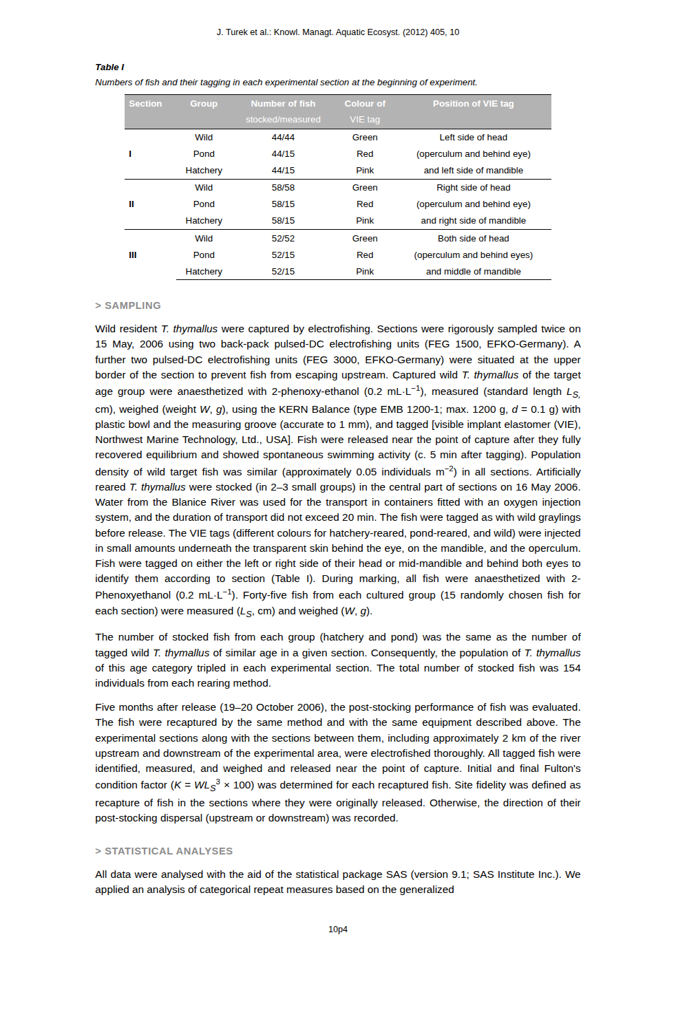J. Turek et al.: Knowl. Managt. Aquatic Ecosyst. (2012) 405, 10
Table INumbers of fish and their tagging in each experimental section at the beginning of experiment.
| Section | Group | Number of fish | Colour of | Position of VIE tag |
| --- | --- | --- | --- | --- |
| | | stocked/measured | VIE tag | |
| I | Wild | 44/44 | Green | Left side of head |
| Pond | 44/15 | Red | (operculum and behind eye) |
| Hatchery | 44/15 | Pink | and left side of mandible |
| II | Wild | 58/58 | Green | Right side of head |
| Pond | 58/15 | Red | (operculum and behind eye) |
| Hatchery | 58/15 | Pink | and right side of mandible |
| III | Wild | 52/52 | Green | Both side of head |
| Pond | 52/15 | Red | (operculum and behind eyes) |
| Hatchery | 52/15 | Pink | and middle of mandible |
SAMPLING
Wild resident T. thymallus were captured by electrofishing. Sections were rigorously sampled twice on 15 May, 2006 using two back-pack pulsed-DC electrofishing units (FEG 1500, EFKO-Germany). A further two pulsed-DC electrofishing units (FEG 3000, EFKO-Germany) were situated at the upper border of the section to prevent fish from escaping upstream. Captured wild T. thymallus of the target age group were anaesthetized with 2-phenoxy-ethanol (0.2 mL·L−1), measured (standard length LS, cm), weighed (weight W, g), using the KERN Balance (type EMB 1200-1; max. 1200 g, d = 0.1 g) with plastic bowl and the measuring groove (accurate to 1 mm), and tagged [visible implant elastomer (VIE), Northwest Marine Technology, Ltd., USA]. Fish were released near the point of capture after they fully recovered equilibrium and showed spontaneous swimming activity (c. 5 min after tagging). Population density of wild target fish was similar (approximately 0.05 individuals m−2) in all sections. Artificially reared T. thymallus were stocked (in 2–3 small groups) in the central part of sections on 16 May 2006. Water from the Blanice River was used for the transport in containers fitted with an oxygen injection system, and the duration of transport did not exceed 20 min. The fish were tagged as with wild graylings before release. The VIE tags (different colours for hatchery-reared, pond-reared, and wild) were injected in small amounts underneath the transparent skin behind the eye, on the mandible, and the operculum. Fish were tagged on either the left or right side of their head or mid-mandible and behind both eyes to identify them according to section (Table I). During marking, all fish were anaesthetized with 2-Phenoxyethanol (0.2 mL·L−1). Forty-five fish from each cultured group (15 randomly chosen fish for each section) were measured (LS, cm) and weighed (W, g).
The number of stocked fish from each group (hatchery and pond) was the same as the number of tagged wild T. thymallus of similar age in a given section. Consequently, the population of T. thymallus of this age category tripled in each experimental section. The total number of stocked fish was 154 individuals from each rearing method.
Five months after release (19–20 October 2006), the post-stocking performance of fish was evaluated. The fish were recaptured by the same method and with the same equipment described above. The experimental sections along with the sections between them, including approximately 2 km of the river upstream and downstream of the experimental area, were electrofished thoroughly. All tagged fish were identified, measured, and weighed and released near the point of capture. Initial and final Fulton's condition factor (K = WLS3 × 100) was determined for each recaptured fish. Site fidelity was defined as recapture of fish in the sections where they were originally released. Otherwise, the direction of their post-stocking dispersal (upstream or downstream) was recorded.
STATISTICAL ANALYSES
All data were analysed with the aid of the statistical package SAS (version 9.1; SAS Institute Inc.). We applied an analysis of categorical repeat measures based on the generalized
10p4